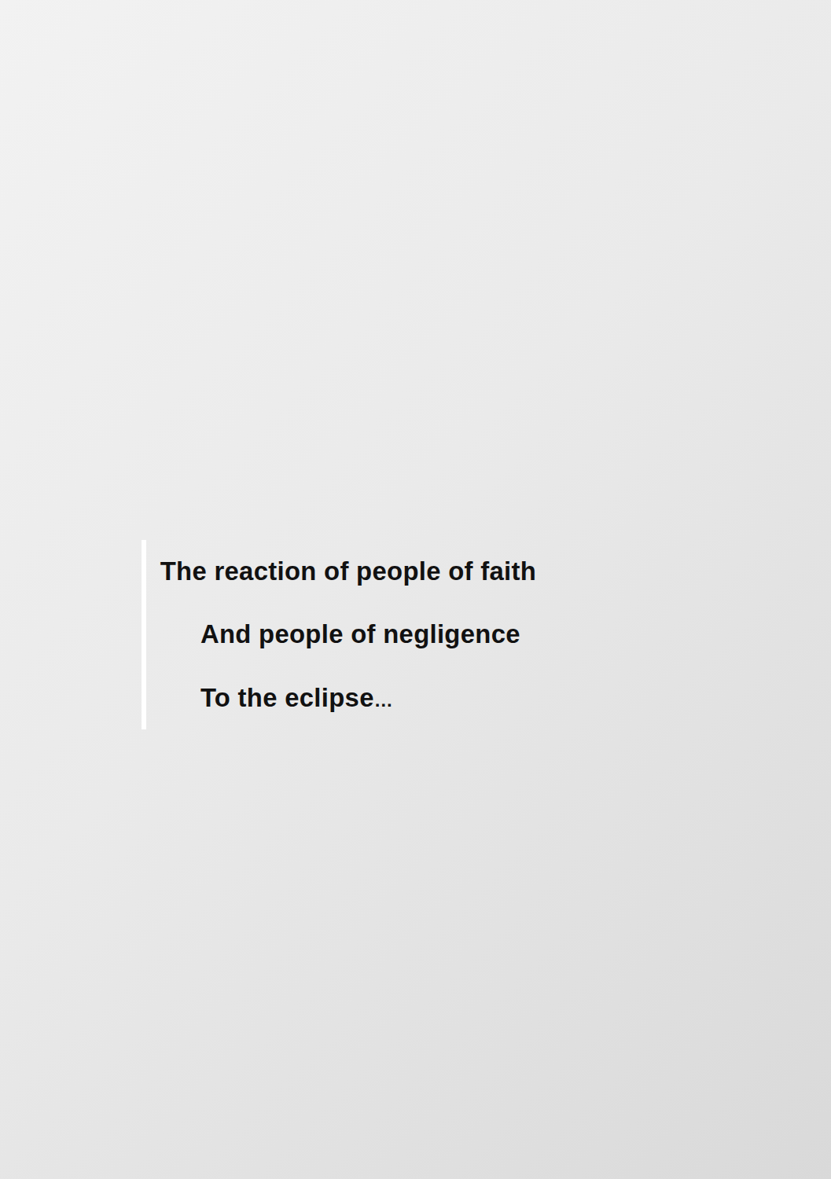The reaction of people of faith
And people of negligence
To the eclipse…